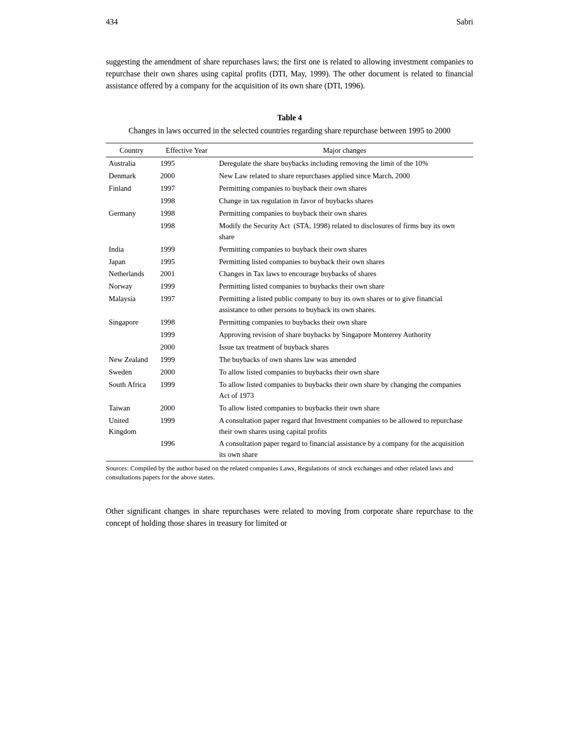434 Sabri
suggesting the amendment of share repurchases laws; the first one is related to allowing investment companies to repurchase their own shares using capital profits (DTI, May, 1999). The other document is related to financial assistance offered by a company for the acquisition of its own share (DTI, 1996).
Table 4 Changes in laws occurred in the selected countries regarding share repurchase between 1995 to 2000
| Country | Effective Year | Major changes |
| --- | --- | --- |
| Australia | 1995 | Deregulate the share buybacks including removing the limit of the 10% |
| Denmark | 2000 | New Law related to share repurchases applied since March, 2000 |
| Finland | 1997 | Permitting companies to buyback their own shares |
| | 1998 | Change in tax regulation in favor of buybacks shares |
| Germany | 1998 | Permitting companies to buyback their own shares |
| | 1998 | Modify the Security Act (STA, 1998) related to disclosures of firms buy its own share |
| India | 1999 | Permitting companies to buyback their own shares |
| Japan | 1995 | Permitting listed companies to buyback their own shares |
| Netherlands | 2001 | Changes in Tax laws to encourage buybacks of shares |
| Norway | 1999 | Permitting listed companies to buybacks their own share |
| Malaysia | 1997 | Permitting a listed public company to buy its own shares or to give financial assistance to other persons to buyback its own shares. |
| Singapore | 1998 | Permitting companies to buybacks their own share |
| | 1999 | Approving revision of share buybacks by Singapore Monterey Authority |
| | 2000 | Issue tax treatment of buyback shares |
| New Zealand | 1999 | The buybacks of own shares law was amended |
| Sweden | 2000 | To allow listed companies to buybacks their own share |
| South Africa | 1999 | To allow listed companies to buybacks their own share by changing the companies Act of 1973 |
| Taiwan | 2000 | To allow listed companies to buybacks their own share |
| United Kingdom | 1999 | A consultation paper regard that Investment companies to be allowed to repurchase their own shares using capital profits |
| | 1996 | A consultation paper regard to financial assistance by a company for the acquisition its own share |
Sources: Compiled by the author based on the related companies Laws, Regulations of stock exchanges and other related laws and consultations papers for the above states.
Other significant changes in share repurchases were related to moving from corporate share repurchase to the concept of holding those shares in treasury for limited or